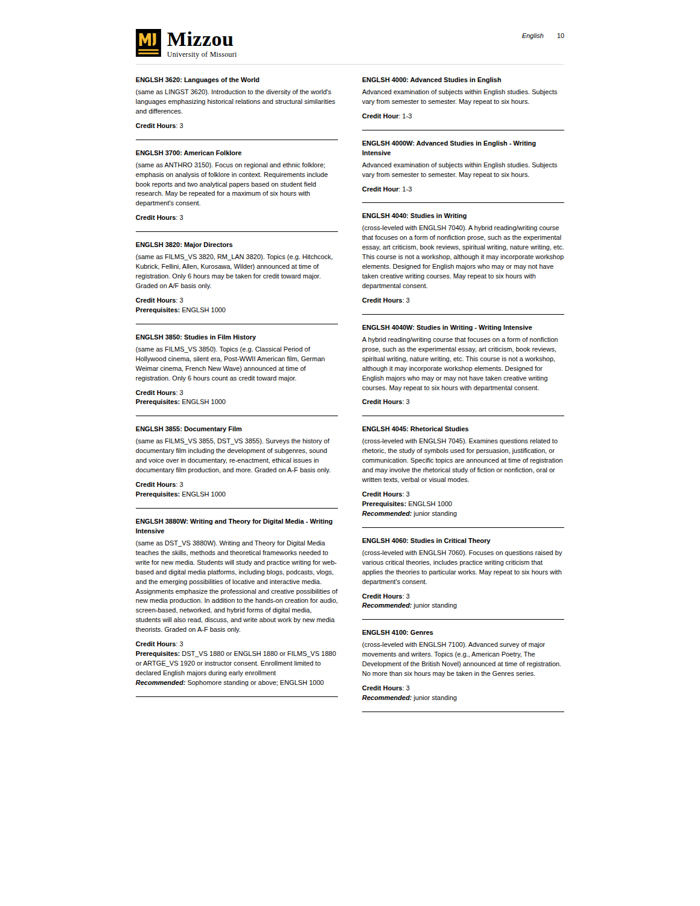Mizzou University of Missouri
English 10
ENGLSH 3620: Languages of the World
(same as LINGST 3620). Introduction to the diversity of the world's languages emphasizing historical relations and structural similarities and differences.
Credit Hours: 3
ENGLSH 3700: American Folklore
(same as ANTHRO 3150). Focus on regional and ethnic folklore; emphasis on analysis of folklore in context. Requirements include book reports and two analytical papers based on student field research. May be repeated for a maximum of six hours with department's consent.
Credit Hours: 3
ENGLSH 3820: Major Directors
(same as FILMS_VS 3820, RM_LAN 3820). Topics (e.g. Hitchcock, Kubrick, Fellini, Allen, Kurosawa, Wilder) announced at time of registration. Only 6 hours may be taken for credit toward major. Graded on A/F basis only.
Credit Hours: 3
Prerequisites: ENGLSH 1000
ENGLSH 3850: Studies in Film History
(same as FILMS_VS 3850). Topics (e.g. Classical Period of Hollywood cinema, silent era, Post-WWII American film, German Weimar cinema, French New Wave) announced at time of registration. Only 6 hours count as credit toward major.
Credit Hours: 3
Prerequisites: ENGLSH 1000
ENGLSH 3855: Documentary Film
(same as FILMS_VS 3855, DST_VS 3855). Surveys the history of documentary film including the development of subgenres, sound and voice over in documentary, re-enactment, ethical issues in documentary film production, and more. Graded on A-F basis only.
Credit Hours: 3
Prerequisites: ENGLSH 1000
ENGLSH 3880W: Writing and Theory for Digital Media - Writing Intensive
(same as DST_VS 3880W). Writing and Theory for Digital Media teaches the skills, methods and theoretical frameworks needed to write for new media. Students will study and practice writing for web-based and digital media platforms, including blogs, podcasts, vlogs, and the emerging possibilities of locative and interactive media. Assignments emphasize the professional and creative possibilities of new media production. In addition to the hands-on creation for audio, screen-based, networked, and hybrid forms of digital media, students will also read, discuss, and write about work by new media theorists. Graded on A-F basis only.
Credit Hours: 3
Prerequisites: DST_VS 1880 or ENGLSH 1880 or FILMS_VS 1880 or ARTGE_VS 1920 or instructor consent. Enrollment limited to declared English majors during early enrollment
Recommended: Sophomore standing or above; ENGLSH 1000
ENGLSH 4000: Advanced Studies in English
Advanced examination of subjects within English studies. Subjects vary from semester to semester. May repeat to six hours.
Credit Hour: 1-3
ENGLSH 4000W: Advanced Studies in English - Writing Intensive
Advanced examination of subjects within English studies. Subjects vary from semester to semester. May repeat to six hours.
Credit Hour: 1-3
ENGLSH 4040: Studies in Writing
(cross-leveled with ENGLSH 7040). A hybrid reading/writing course that focuses on a form of nonfiction prose, such as the experimental essay, art criticism, book reviews, spiritual writing, nature writing, etc. This course is not a workshop, although it may incorporate workshop elements. Designed for English majors who may or may not have taken creative writing courses. May repeat to six hours with departmental consent.
Credit Hours: 3
ENGLSH 4040W: Studies in Writing - Writing Intensive
A hybrid reading/writing course that focuses on a form of nonfiction prose, such as the experimental essay, art criticism, book reviews, spiritual writing, nature writing, etc. This course is not a workshop, although it may incorporate workshop elements. Designed for English majors who may or may not have taken creative writing courses. May repeat to six hours with departmental consent.
Credit Hours: 3
ENGLSH 4045: Rhetorical Studies
(cross-leveled with ENGLSH 7045). Examines questions related to rhetoric, the study of symbols used for persuasion, justification, or communication. Specific topics are announced at time of registration and may involve the rhetorical study of fiction or nonfiction, oral or written texts, verbal or visual modes.
Credit Hours: 3
Prerequisites: ENGLSH 1000
Recommended: junior standing
ENGLSH 4060: Studies in Critical Theory
(cross-leveled with ENGLSH 7060). Focuses on questions raised by various critical theories, includes practice writing criticism that applies the theories to particular works. May repeat to six hours with department's consent.
Credit Hours: 3
Recommended: junior standing
ENGLSH 4100: Genres
(cross-leveled with ENGLSH 7100). Advanced survey of major movements and writers. Topics (e.g., American Poetry, The Development of the British Novel) announced at time of registration. No more than six hours may be taken in the Genres series.
Credit Hours: 3
Recommended: junior standing